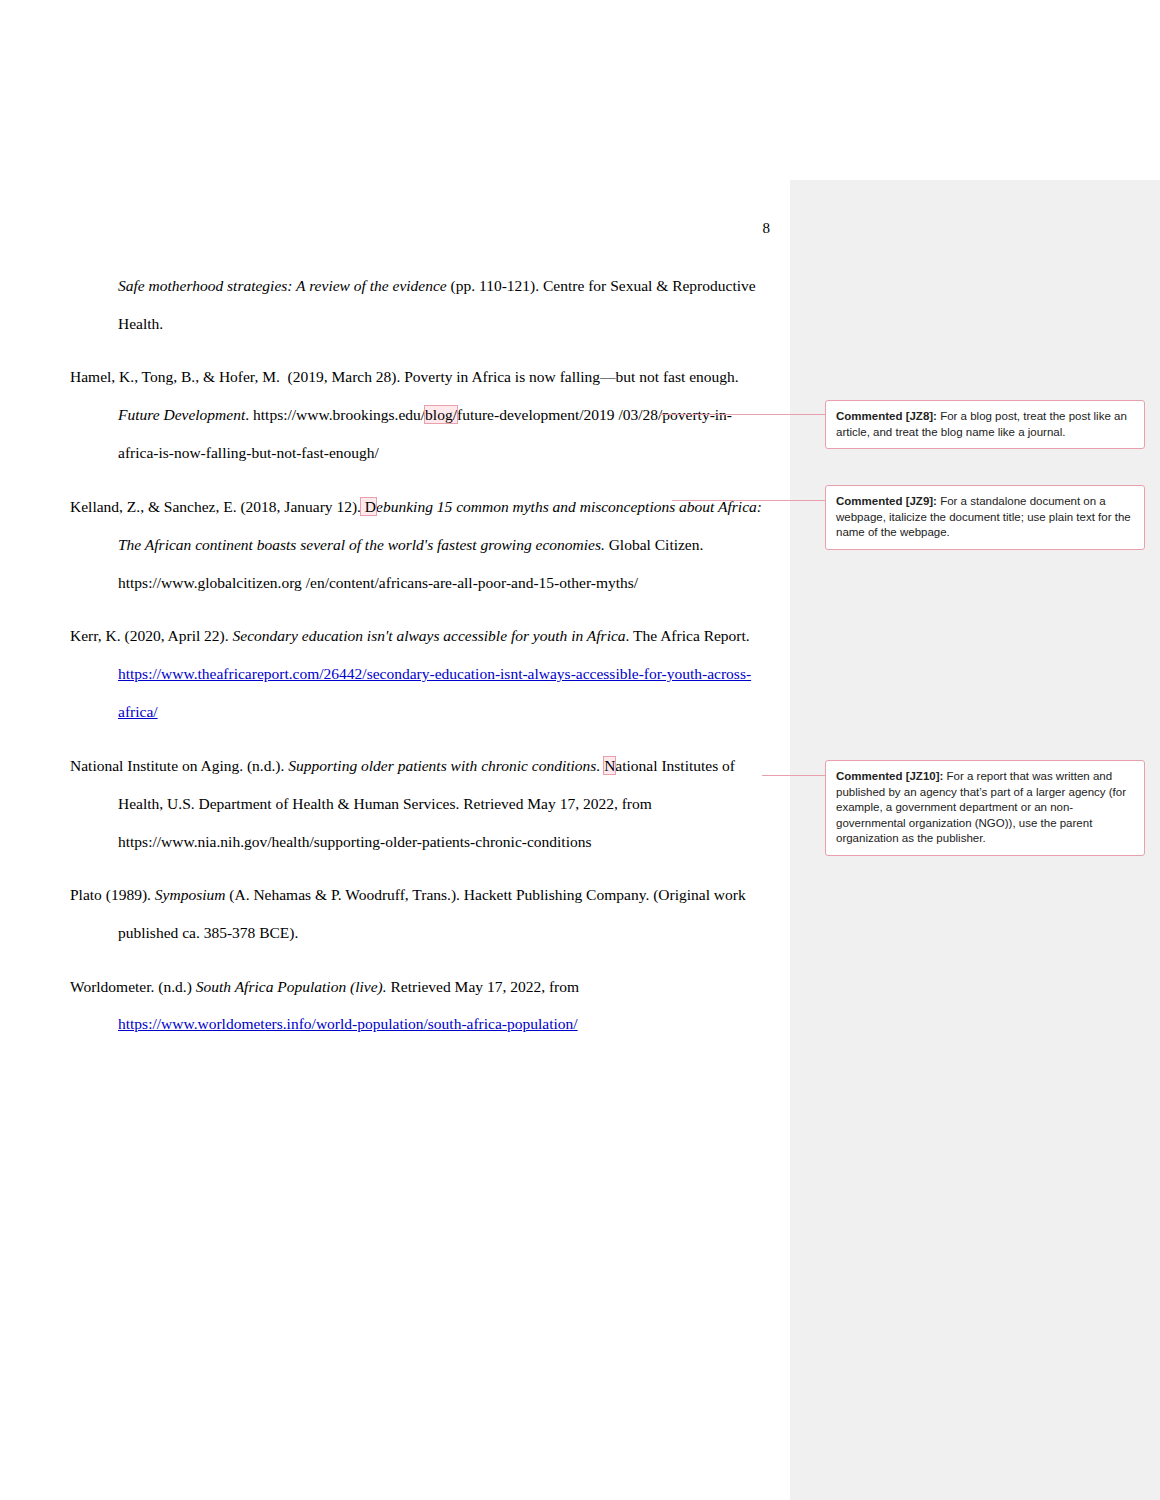8
Safe motherhood strategies: A review of the evidence (pp. 110-121). Centre for Sexual & Reproductive Health.
Hamel, K., Tong, B., & Hofer, M. (2019, March 28). Poverty in Africa is now falling—but not fast enough. Future Development. https://www.brookings.edu/blog/future-development/2019 /03/28/poverty-in-africa-is-now-falling-but-not-fast-enough/
Kelland, Z., & Sanchez, E. (2018, January 12). Debunking 15 common myths and misconceptions about Africa: The African continent boasts several of the world's fastest growing economies. Global Citizen. https://www.globalcitizen.org /en/content/africans-are-all-poor-and-15-other-myths/
Kerr, K. (2020, April 22). Secondary education isn't always accessible for youth in Africa. The Africa Report. https://www.theafricareport.com/26442/secondary-education-isnt-always-accessible-for-youth-across-africa/
National Institute on Aging. (n.d.). Supporting older patients with chronic conditions. National Institutes of Health, U.S. Department of Health & Human Services. Retrieved May 17, 2022, from https://www.nia.nih.gov/health/supporting-older-patients-chronic-conditions
Plato (1989). Symposium (A. Nehamas & P. Woodruff, Trans.). Hackett Publishing Company. (Original work published ca. 385-378 BCE).
Worldometer. (n.d.) South Africa Population (live). Retrieved May 17, 2022, from https://www.worldometers.info/world-population/south-africa-population/
Commented [JZ8]: For a blog post, treat the post like an article, and treat the blog name like a journal.
Commented [JZ9]: For a standalone document on a webpage, italicize the document title; use plain text for the name of the webpage.
Commented [JZ10]: For a report that was written and published by an agency that’s part of a larger agency (for example, a government department or an non-governmental organization (NGO)), use the parent organization as the publisher.